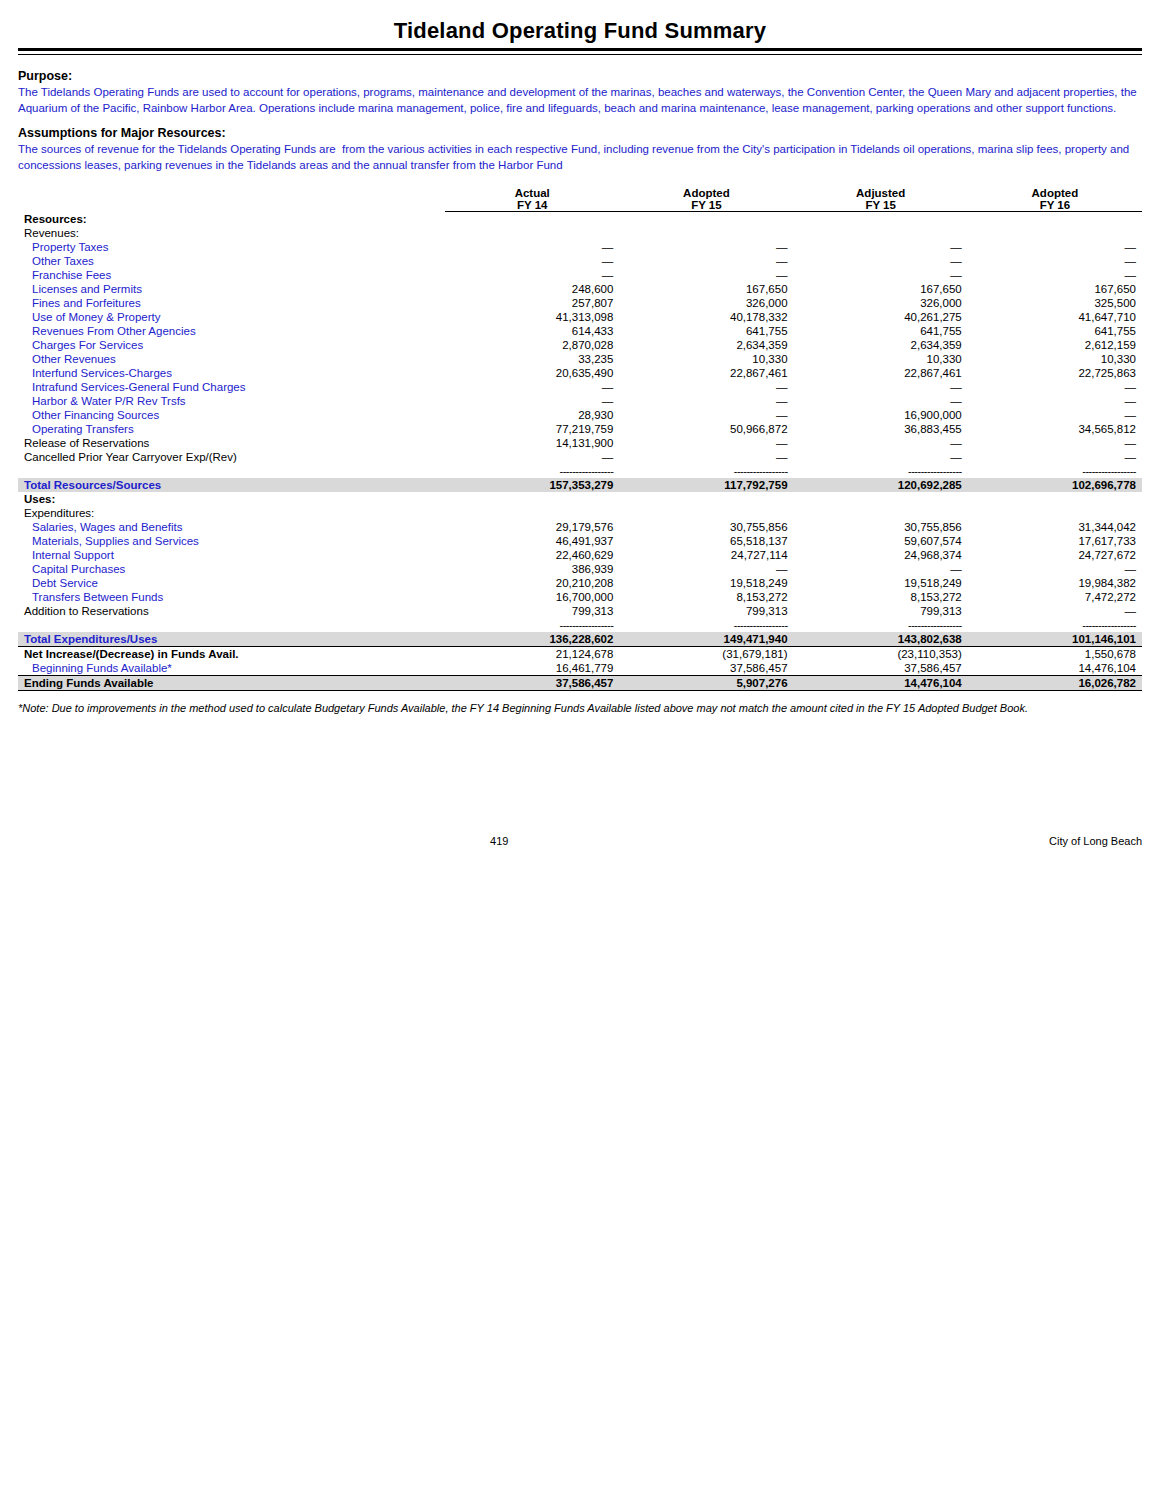Tideland Operating Fund Summary
Purpose:
The Tidelands Operating Funds are used to account for operations, programs, maintenance and development of the marinas, beaches and waterways, the Convention Center, the Queen Mary and adjacent properties, the Aquarium of the Pacific, Rainbow Harbor Area. Operations include marina management, police, fire and lifeguards, beach and marina maintenance, lease management, parking operations and other support functions.
Assumptions for Major Resources:
The sources of revenue for the Tidelands Operating Funds are from the various activities in each respective Fund, including revenue from the City's participation in Tidelands oil operations, marina slip fees, property and concessions leases, parking revenues in the Tidelands areas and the annual transfer from the Harbor Fund
| | Actual | Adopted | Adjusted | Adopted |
| --- | --- | --- | --- | --- |
| | FY 14 | FY 15 | FY 15 | FY 16 |
| Resources: | | | | |
| Revenues: | | | | |
| Property Taxes | — | — | — | — |
| Other Taxes | — | — | — | — |
| Franchise Fees | — | — | — | — |
| Licenses and Permits | 248,600 | 167,650 | 167,650 | 167,650 |
| Fines and Forfeitures | 257,807 | 326,000 | 326,000 | 325,500 |
| Use of Money & Property | 41,313,098 | 40,178,332 | 40,261,275 | 41,647,710 |
| Revenues From Other Agencies | 614,433 | 641,755 | 641,755 | 641,755 |
| Charges For Services | 2,870,028 | 2,634,359 | 2,634,359 | 2,612,159 |
| Other Revenues | 33,235 | 10,330 | 10,330 | 10,330 |
| Interfund Services-Charges | 20,635,490 | 22,867,461 | 22,867,461 | 22,725,863 |
| Intrafund Services-General Fund Charges | — | — | — | — |
| Harbor & Water P/R Rev Trsfs | — | — | — | — |
| Other Financing Sources | 28,930 | — | 16,900,000 | — |
| Operating Transfers | 77,219,759 | 50,966,872 | 36,883,455 | 34,565,812 |
| Release of Reservations | 14,131,900 | — | — | — |
| Cancelled Prior Year Carryover Exp/(Rev) | — | — | — | — |
| | ----------------- | ----------------- | ----------------- | ----------------- |
| Total Resources/Sources | 157,353,279 | 117,792,759 | 120,692,285 | 102,696,778 |
| Uses: | | | | |
| Expenditures: | | | | |
| Salaries, Wages and Benefits | 29,179,576 | 30,755,856 | 30,755,856 | 31,344,042 |
| Materials, Supplies and Services | 46,491,937 | 65,518,137 | 59,607,574 | 17,617,733 |
| Internal Support | 22,460,629 | 24,727,114 | 24,968,374 | 24,727,672 |
| Capital Purchases | 386,939 | — | — | — |
| Debt Service | 20,210,208 | 19,518,249 | 19,518,249 | 19,984,382 |
| Transfers Between Funds | 16,700,000 | 8,153,272 | 8,153,272 | 7,472,272 |
| Addition to Reservations | 799,313 | 799,313 | 799,313 | — |
| | ----------------- | ----------------- | ----------------- | ----------------- |
| Total Expenditures/Uses | 136,228,602 | 149,471,940 | 143,802,638 | 101,146,101 |
| Net Increase/(Decrease) in Funds Avail. | 21,124,678 | (31,679,181) | (23,110,353) | 1,550,678 |
| Beginning Funds Available* | 16,461,779 | 37,586,457 | 37,586,457 | 14,476,104 |
| Ending Funds Available | 37,586,457 | 5,907,276 | 14,476,104 | 16,026,782 |
*Note: Due to improvements in the method used to calculate Budgetary Funds Available, the FY 14 Beginning Funds Available listed above may not match the amount cited in the FY 15 Adopted Budget Book.
419
City of Long Beach